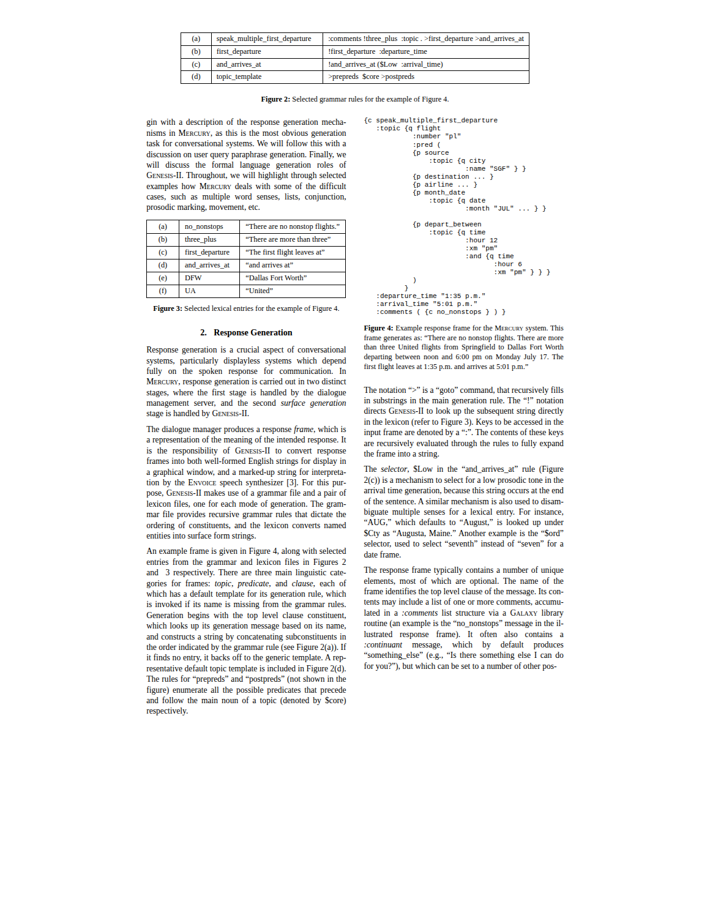| (a) | speak_multiple_first_departure | :comments !three_plus :topic . >first_departure >and_arrives_at |
| (b) | first_departure | !first_departure :departure_time |
| (c) | and_arrives_at | !and_arrives_at ($Low :arrival_time) |
| (d) | topic_template | >prepreds $core >postpreds |
Figure 2: Selected grammar rules for the example of Figure 4.
gin with a description of the response generation mechanisms in Mercury, as this is the most obvious generation task for conversational systems. We will follow this with a discussion on user query paraphrase generation. Finally, we will discuss the formal language generation roles of Genesis-II. Throughout, we will highlight through selected examples how Mercury deals with some of the difficult cases, such as multiple word senses, lists, conjunction, prosodic marking, movement, etc.
| (a) | no_nonstops | “There are no nonstop flights.” |
| (b) | three_plus | “There are more than three” |
| (c) | first_departure | “The first flight leaves at” |
| (d) | and_arrives_at | “and arrives at” |
| (e) | DFW | “Dallas Fort Worth” |
| (f) | UA | “United” |
Figure 3: Selected lexical entries for the example of Figure 4.
2. Response Generation
Response generation is a crucial aspect of conversational systems, particularly displayless systems which depend fully on the spoken response for communication. In Mercury, response generation is carried out in two distinct stages, where the first stage is handled by the dialogue management server, and the second surface generation stage is handled by Genesis-II.
The dialogue manager produces a response frame, which is a representation of the meaning of the intended response. It is the responsibility of Genesis-II to convert response frames into both well-formed English strings for display in a graphical window, and a marked-up string for interpretation by the Envoice speech synthesizer [3]. For this purpose, Genesis-II makes use of a grammar file and a pair of lexicon files, one for each mode of generation. The grammar file provides recursive grammar rules that dictate the ordering of constituents, and the lexicon converts named entities into surface form strings.
An example frame is given in Figure 4, along with selected entries from the grammar and lexicon files in Figures 2 and 3 respectively. There are three main linguistic categories for frames: topic, predicate, and clause, each of which has a default template for its generation rule, which is invoked if its name is missing from the grammar rules. Generation begins with the top level clause constituent, which looks up its generation message based on its name, and constructs a string by concatenating subconstituents in the order indicated by the grammar rule (see Figure 2(a)). If it finds no entry, it backs off to the generic template. A representative default topic template is included in Figure 2(d). The rules for “prepreds” and “postpreds” (not shown in the figure) enumerate all the possible predicates that precede and follow the main noun of a topic (denoted by $core) respectively.
{c speak_multiple_first_departure
   :topic {q flight
            :number "pl"
            :pred (
            {p source
                :topic {q city
                         :name "SGF" } }
            {p destination ... }
            {p airline ... }
            {p month_date
                :topic {q date
                         :month "JUL" ... } }

            {p depart_between
                :topic {q time
                         :hour 12
                         :xm "pm"
                         :and {q time
                                :hour 6
                                :xm "pm" } } }
            )
          }
   :departure_time "1:35 p.m."
   :arrival_time "5:01 p.m."
   :comments ( {c no_nonstops } ) }
Figure 4: Example response frame for the Mercury system. This frame generates as: “There are no nonstop flights. There are more than three United flights from Springfield to Dallas Fort Worth departing between noon and 6:00 pm on Monday July 17. The first flight leaves at 1:35 p.m. and arrives at 5:01 p.m.”
The notation “>” is a “goto” command, that recursively fills in substrings in the main generation rule. The “!” notation directs Genesis-II to look up the subsequent string directly in the lexicon (refer to Figure 3). Keys to be accessed in the input frame are denoted by a “:”. The contents of these keys are recursively evaluated through the rules to fully expand the frame into a string.
The selector, $Low in the “and_arrives_at” rule (Figure 2(c)) is a mechanism to select for a low prosodic tone in the arrival time generation, because this string occurs at the end of the sentence. A similar mechanism is also used to disambiguate multiple senses for a lexical entry. For instance, “AUG,” which defaults to “August,” is looked up under $Cty as “Augusta, Maine.” Another example is the “$ord” selector, used to select “seventh” instead of “seven” for a date frame.
The response frame typically contains a number of unique elements, most of which are optional. The name of the frame identifies the top level clause of the message. Its contents may include a list of one or more comments, accumulated in a :comments list structure via a Galaxy library routine (an example is the “no_nonstops” message in the illustrated response frame). It often also contains a :continuant message, which by default produces “something_else” (e.g., “Is there something else I can do for you?”), but which can be set to a number of other pos-